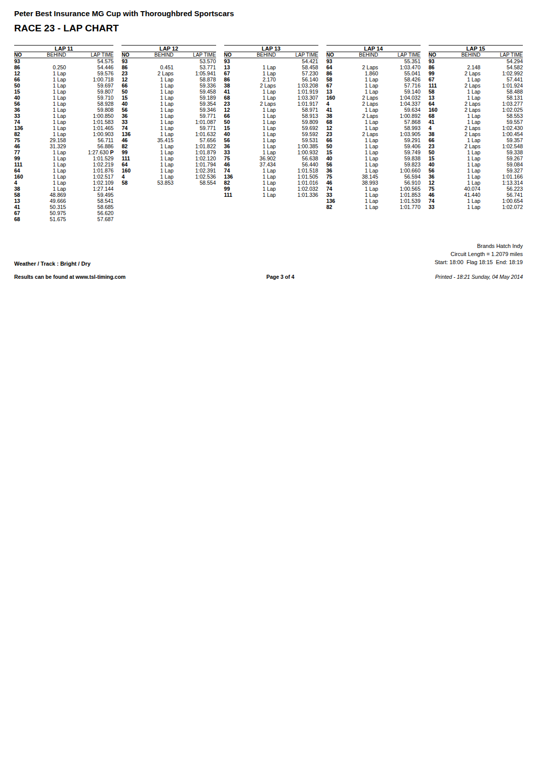Peter Best Insurance MG Cup with Thoroughbred Sportscars
RACE 23 - LAP CHART
| LAP 11 | | LAP 12 | | LAP 13 | | LAP 14 | | LAP 15 |
| --- | --- | --- | --- | --- | --- | --- | --- | --- |
| NO | BEHIND | LAP TIME | | NO | BEHIND | LAP TIME | | NO | BEHIND | LAP TIME | | NO | BEHIND | LAP TIME | | NO | BEHIND | LAP TIME |
| 93 | | 54.575 | | 93 | | 53.570 | | 93 | | 54.421 | | 93 | | 55.351 | | 93 | | 54.294 |
| 86 | 0.250 | 54.446 | | 86 | 0.451 | 53.771 | | 13 | 1 Lap | 58.458 | | 64 | 2 Laps | 1:03.470 | | 86 | 2.148 | 54.582 |
| 12 | 1 Lap | 59.576 | | 23 | 2 Laps | 1:05.941 | | 67 | 1 Lap | 57.230 | | 86 | 1.860 | 55.041 | | 99 | 2 Laps | 1:02.992 |
| 66 | 1 Lap | 1:00.718 | | 12 | 1 Lap | 58.878 | | 86 | 2.170 | 56.140 | | 58 | 1 Lap | 58.426 | | 67 | 1 Lap | 57.441 |
| 50 | 1 Lap | 59.697 | | 66 | 1 Lap | 59.336 | | 38 | 2 Laps | 1:03.208 | | 67 | 1 Lap | 57.716 | | 111 | 2 Laps | 1:01.924 |
| 15 | 1 Lap | 59.807 | | 50 | 1 Lap | 59.458 | | 41 | 1 Lap | 1:01.919 | | 13 | 1 Lap | 59.140 | | 58 | 1 Lap | 58.488 |
| 40 | 1 Lap | 59.710 | | 15 | 1 Lap | 59.189 | | 68 | 1 Lap | 1:03.307 | | 160 | 2 Laps | 1:04.032 | | 13 | 1 Lap | 58.131 |
| 56 | 1 Lap | 58.928 | | 40 | 1 Lap | 59.354 | | 23 | 2 Laps | 1:01.917 | | 4 | 2 Laps | 1:04.337 | | 64 | 2 Laps | 1:03.277 |
| 36 | 1 Lap | 59.808 | | 56 | 1 Lap | 59.346 | | 12 | 1 Lap | 58.971 | | 41 | 1 Lap | 59.634 | | 160 | 2 Laps | 1:02.025 |
| 33 | 1 Lap | 1:00.850 | | 36 | 1 Lap | 59.771 | | 66 | 1 Lap | 58.913 | | 38 | 2 Laps | 1:00.892 | | 68 | 1 Lap | 58.553 |
| 74 | 1 Lap | 1:01.583 | | 33 | 1 Lap | 1:01.087 | | 50 | 1 Lap | 59.809 | | 68 | 1 Lap | 57.868 | | 41 | 1 Lap | 59.557 |
| 136 | 1 Lap | 1:01.465 | | 74 | 1 Lap | 59.771 | | 15 | 1 Lap | 59.692 | | 12 | 1 Lap | 58.993 | | 4 | 2 Laps | 1:02.430 |
| 82 | 1 Lap | 1:00.903 | | 136 | 1 Lap | 1:01.632 | | 40 | 1 Lap | 59.592 | | 23 | 2 Laps | 1:03.905 | | 38 | 2 Laps | 1:00.454 |
| 75 | 29.158 | 56.711 | | 46 | 35.415 | 57.656 | | 56 | 1 Lap | 59.531 | | 66 | 1 Lap | 59.291 | | 66 | 1 Lap | 59.357 |
| 46 | 31.329 | 56.886 | | 82 | 1 Lap | 1:01.822 | | 36 | 1 Lap | 1:00.385 | | 50 | 1 Lap | 59.406 | | 23 | 2 Laps | 1:02.548 |
| 77 | 1 Lap | 1:27.630 P | | 99 | 1 Lap | 1:01.879 | | 33 | 1 Lap | 1:00.932 | | 15 | 1 Lap | 59.749 | | 50 | 1 Lap | 59.338 |
| 99 | 1 Lap | 1:01.529 | | 111 | 1 Lap | 1:02.120 | | 75 | 36.902 | 56.638 | | 40 | 1 Lap | 59.838 | | 15 | 1 Lap | 59.267 |
| 111 | 1 Lap | 1:02.219 | | 64 | 1 Lap | 1:01.794 | | 46 | 37.434 | 56.440 | | 56 | 1 Lap | 59.823 | | 40 | 1 Lap | 59.084 |
| 64 | 1 Lap | 1:01.876 | | 160 | 1 Lap | 1:02.391 | | 74 | 1 Lap | 1:01.518 | | 36 | 1 Lap | 1:00.660 | | 56 | 1 Lap | 59.327 |
| 160 | 1 Lap | 1:02.517 | | 4 | 1 Lap | 1:02.536 | | 136 | 1 Lap | 1:01.505 | | 75 | 38.145 | 56.594 | | 36 | 1 Lap | 1:01.166 |
| 4 | 1 Lap | 1:02.109 | | 58 | 53.853 | 58.554 | | 82 | 1 Lap | 1:01.016 | | 46 | 38.993 | 56.910 | | 12 | 1 Lap | 1:13.314 |
| 38 | 1 Lap | 1:27.144 | | | | | | 99 | 1 Lap | 1:02.032 | | 74 | 1 Lap | 1:00.565 | | 75 | 40.074 | 56.223 |
| 58 | 48.869 | 59.495 | | | | | | 111 | 1 Lap | 1:01.336 | | 33 | 1 Lap | 1:01.853 | | 46 | 41.440 | 56.741 |
| 13 | 49.666 | 58.541 | | | | | | | | | | 136 | 1 Lap | 1:01.539 | | 74 | 1 Lap | 1:00.654 |
| 41 | 50.315 | 58.685 | | | | | | | | | | 82 | 1 Lap | 1:01.770 | | 33 | 1 Lap | 1:02.072 |
| 67 | 50.975 | 56.620 | | | | | | | | | | | | | | | | |
| 68 | 51.675 | 57.687 | | | | | | | | | | | | | | | | |
Weather / Track : Bright / Dry
Brands Hatch Indy
Circuit Length = 1.2079 miles
Start: 18:00 Flag 18:15 End: 18:19
Results can be found at www.tsl-timing.com
Page 3 of 4
Printed - 18:21 Sunday, 04 May 2014